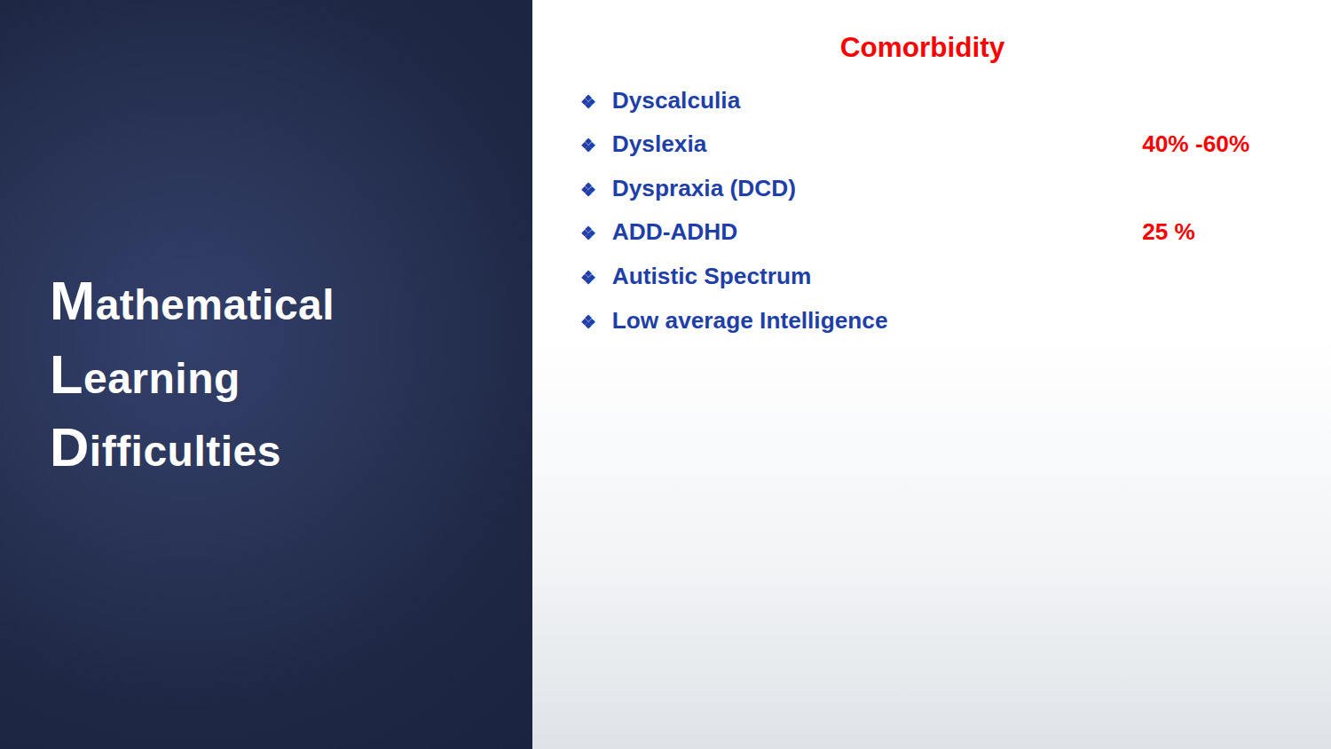Mathematical Learning Difficulties
Comorbidity
Dyscalculia
Dyslexia 40% -60%
Dyspraxia (DCD)
ADD-ADHD 25 %
Autistic Spectrum
Low average Intelligence